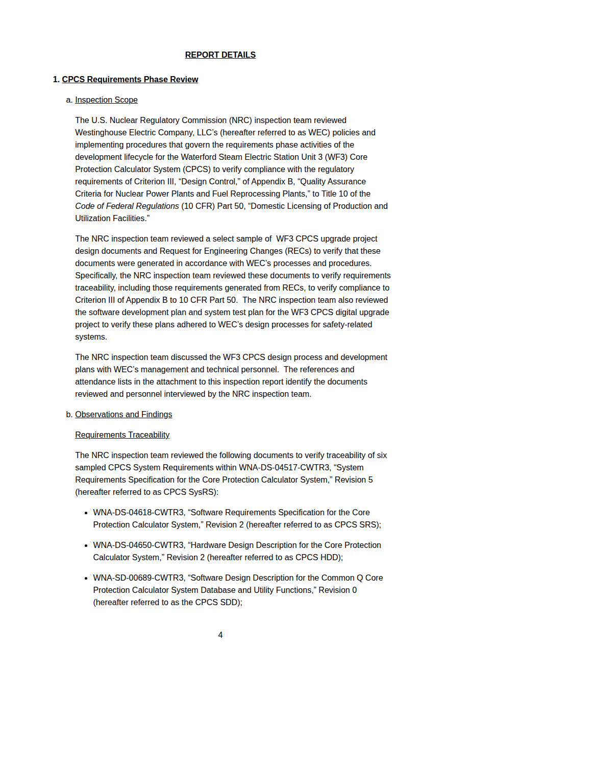REPORT DETAILS
CPCS Requirements Phase Review
Inspection Scope
The U.S. Nuclear Regulatory Commission (NRC) inspection team reviewed Westinghouse Electric Company, LLC’s (hereafter referred to as WEC) policies and implementing procedures that govern the requirements phase activities of the development lifecycle for the Waterford Steam Electric Station Unit 3 (WF3) Core Protection Calculator System (CPCS) to verify compliance with the regulatory requirements of Criterion III, “Design Control,” of Appendix B, “Quality Assurance Criteria for Nuclear Power Plants and Fuel Reprocessing Plants,” to Title 10 of the Code of Federal Regulations (10 CFR) Part 50, “Domestic Licensing of Production and Utilization Facilities.”
The NRC inspection team reviewed a select sample of WF3 CPCS upgrade project design documents and Request for Engineering Changes (RECs) to verify that these documents were generated in accordance with WEC’s processes and procedures. Specifically, the NRC inspection team reviewed these documents to verify requirements traceability, including those requirements generated from RECs, to verify compliance to Criterion III of Appendix B to 10 CFR Part 50. The NRC inspection team also reviewed the software development plan and system test plan for the WF3 CPCS digital upgrade project to verify these plans adhered to WEC’s design processes for safety-related systems.
The NRC inspection team discussed the WF3 CPCS design process and development plans with WEC’s management and technical personnel. The references and attendance lists in the attachment to this inspection report identify the documents reviewed and personnel interviewed by the NRC inspection team.
Observations and Findings
Requirements Traceability
The NRC inspection team reviewed the following documents to verify traceability of six sampled CPCS System Requirements within WNA-DS-04517-CWTR3, “System Requirements Specification for the Core Protection Calculator System,” Revision 5 (hereafter referred to as CPCS SysRS):
WNA-DS-04618-CWTR3, “Software Requirements Specification for the Core Protection Calculator System,” Revision 2 (hereafter referred to as CPCS SRS);
WNA-DS-04650-CWTR3, “Hardware Design Description for the Core Protection Calculator System,” Revision 2 (hereafter referred to as CPCS HDD);
WNA-SD-00689-CWTR3, “Software Design Description for the Common Q Core Protection Calculator System Database and Utility Functions,” Revision 0 (hereafter referred to as the CPCS SDD);
4